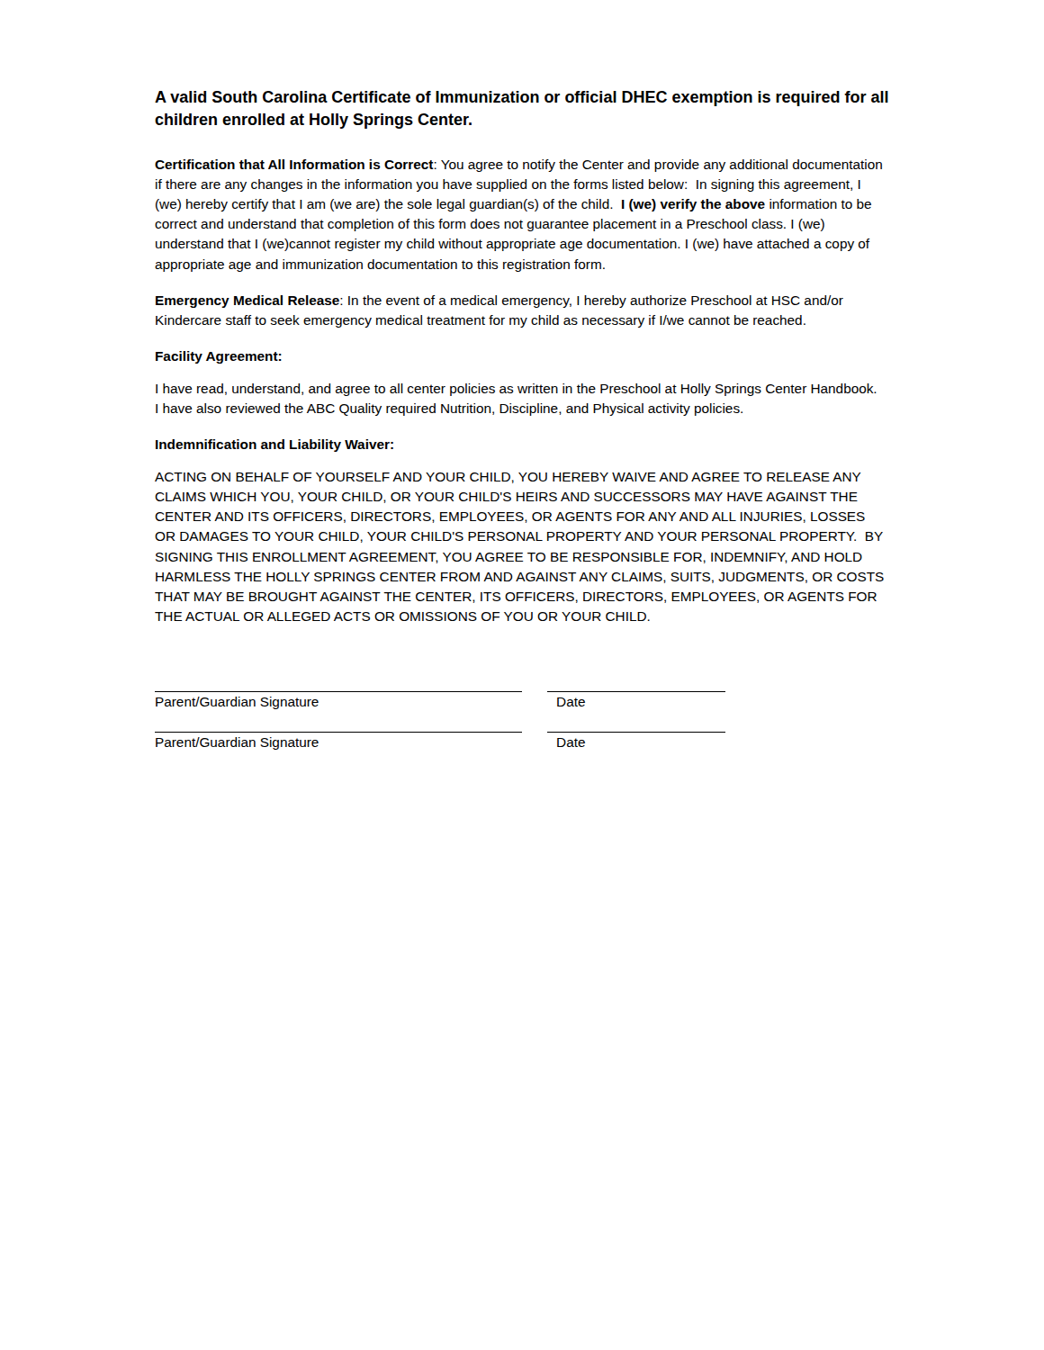A valid South Carolina Certificate of Immunization or official DHEC exemption is required for all children enrolled at Holly Springs Center.
Certification that All Information is Correct: You agree to notify the Center and provide any additional documentation if there are any changes in the information you have supplied on the forms listed below: In signing this agreement, I (we) hereby certify that I am (we are) the sole legal guardian(s) of the child. I (we) verify the above information to be correct and understand that completion of this form does not guarantee placement in a Preschool class. I (we) understand that I (we)cannot register my child without appropriate age documentation. I (we) have attached a copy of appropriate age and immunization documentation to this registration form.
Emergency Medical Release: In the event of a medical emergency, I hereby authorize Preschool at HSC and/or Kindercare staff to seek emergency medical treatment for my child as necessary if I/we cannot be reached.
Facility Agreement:
I have read, understand, and agree to all center policies as written in the Preschool at Holly Springs Center Handbook. I have also reviewed the ABC Quality required Nutrition, Discipline, and Physical activity policies.
Indemnification and Liability Waiver:
Acting on behalf of yourself and your child, you hereby waive and agree to release any claims which you, your child, or your child's heirs and successors may have against the Center and its officers, directors, employees, or agents for any and all injuries, losses or damages to your child, your child's personal property and your personal property. By signing this enrollment agreement, you agree to be responsible for, indemnify, and hold harmless the Holly Springs Center from and against any claims, suits, judgments, or costs that may be brought against the Center, its officers, directors, employees, or agents for the actual or alleged acts or omissions of you or your child.
| Parent/Guardian Signature | | Date |
| Parent/Guardian Signature | | Date |